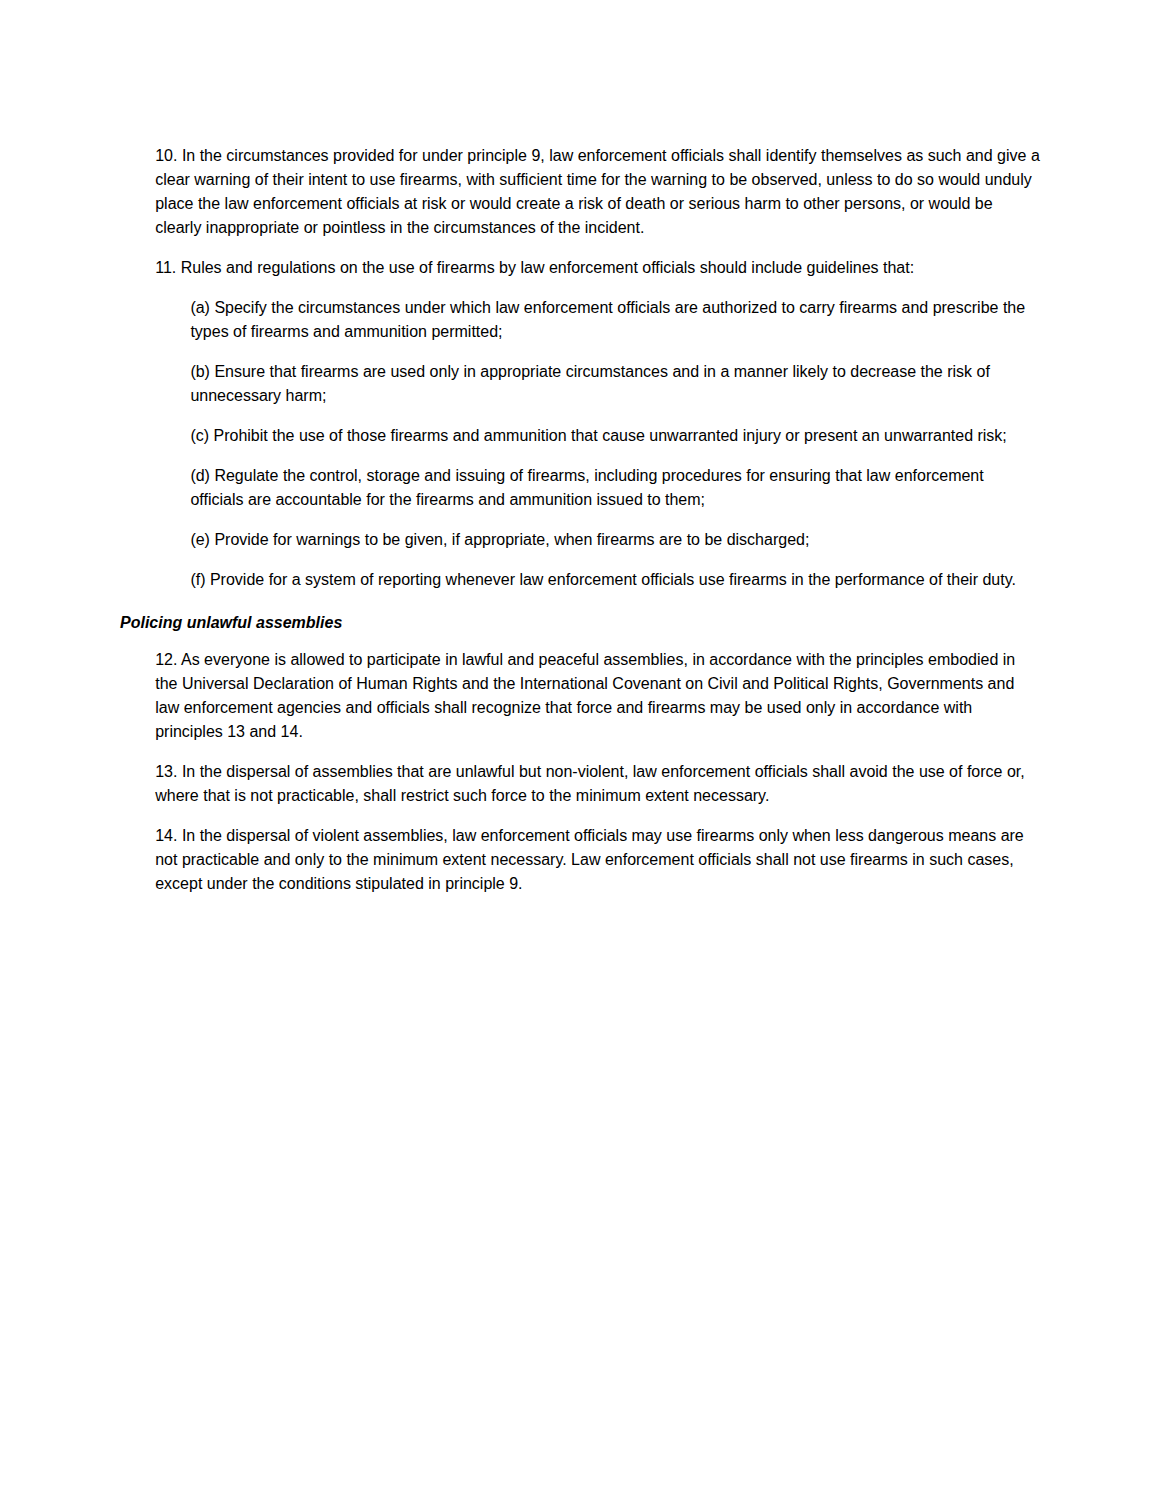10. In the circumstances provided for under principle 9, law enforcement officials shall identify themselves as such and give a clear warning of their intent to use firearms, with sufficient time for the warning to be observed, unless to do so would unduly place the law enforcement officials at risk or would create a risk of death or serious harm to other persons, or would be clearly inappropriate or pointless in the circumstances of the incident.
11. Rules and regulations on the use of firearms by law enforcement officials should include guidelines that:
(a) Specify the circumstances under which law enforcement officials are authorized to carry firearms and prescribe the types of firearms and ammunition permitted;
(b) Ensure that firearms are used only in appropriate circumstances and in a manner likely to decrease the risk of unnecessary harm;
(c) Prohibit the use of those firearms and ammunition that cause unwarranted injury or present an unwarranted risk;
(d) Regulate the control, storage and issuing of firearms, including procedures for ensuring that law enforcement officials are accountable for the firearms and ammunition issued to them;
(e) Provide for warnings to be given, if appropriate, when firearms are to be discharged;
(f) Provide for a system of reporting whenever law enforcement officials use firearms in the performance of their duty.
Policing unlawful assemblies
12. As everyone is allowed to participate in lawful and peaceful assemblies, in accordance with the principles embodied in the Universal Declaration of Human Rights and the International Covenant on Civil and Political Rights, Governments and law enforcement agencies and officials shall recognize that force and firearms may be used only in accordance with principles 13 and 14.
13. In the dispersal of assemblies that are unlawful but non-violent, law enforcement officials shall avoid the use of force or, where that is not practicable, shall restrict such force to the minimum extent necessary.
14. In the dispersal of violent assemblies, law enforcement officials may use firearms only when less dangerous means are not practicable and only to the minimum extent necessary. Law enforcement officials shall not use firearms in such cases, except under the conditions stipulated in principle 9.